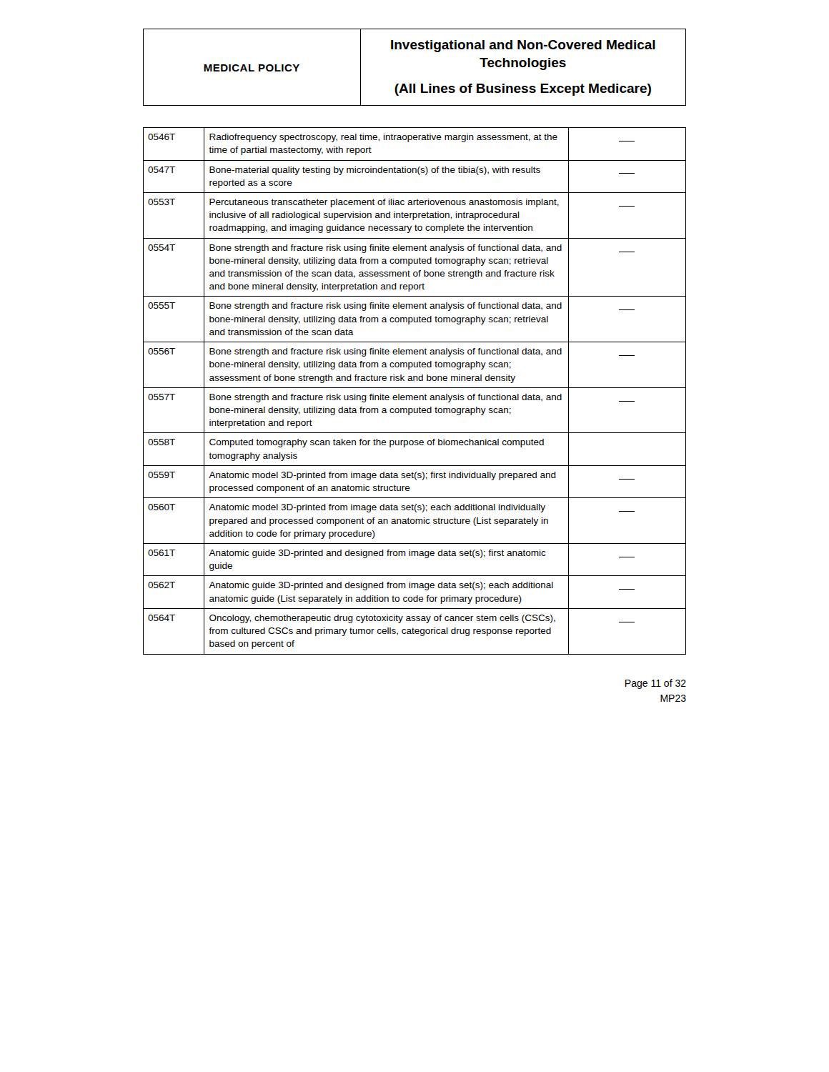| MEDICAL POLICY | Investigational and Non-Covered Medical Technologies (All Lines of Business Except Medicare) |
| 0546T | Radiofrequency spectroscopy, real time, intraoperative margin assessment, at the time of partial mastectomy, with report | |
| 0547T | Bone-material quality testing by microindentation(s) of the tibia(s), with results reported as a score | |
| 0553T | Percutaneous transcatheter placement of iliac arteriovenous anastomosis implant, inclusive of all radiological supervision and interpretation, intraprocedural roadmapping, and imaging guidance necessary to complete the intervention | |
| 0554T | Bone strength and fracture risk using finite element analysis of functional data, and bone-mineral density, utilizing data from a computed tomography scan; retrieval and transmission of the scan data, assessment of bone strength and fracture risk and bone mineral density, interpretation and report | |
| 0555T | Bone strength and fracture risk using finite element analysis of functional data, and bone-mineral density, utilizing data from a computed tomography scan; retrieval and transmission of the scan data | |
| 0556T | Bone strength and fracture risk using finite element analysis of functional data, and bone-mineral density, utilizing data from a computed tomography scan; assessment of bone strength and fracture risk and bone mineral density | |
| 0557T | Bone strength and fracture risk using finite element analysis of functional data, and bone-mineral density, utilizing data from a computed tomography scan; interpretation and report | |
| 0558T | Computed tomography scan taken for the purpose of biomechanical computed tomography analysis | |
| 0559T | Anatomic model 3D-printed from image data set(s); first individually prepared and processed component of an anatomic structure | |
| 0560T | Anatomic model 3D-printed from image data set(s); each additional individually prepared and processed component of an anatomic structure (List separately in addition to code for primary procedure) | |
| 0561T | Anatomic guide 3D-printed and designed from image data set(s); first anatomic guide | |
| 0562T | Anatomic guide 3D-printed and designed from image data set(s); each additional anatomic guide (List separately in addition to code for primary procedure) | |
| 0564T | Oncology, chemotherapeutic drug cytotoxicity assay of cancer stem cells (CSCs), from cultured CSCs and primary tumor cells, categorical drug response reported based on percent of | |
Page 11 of 32
MP23